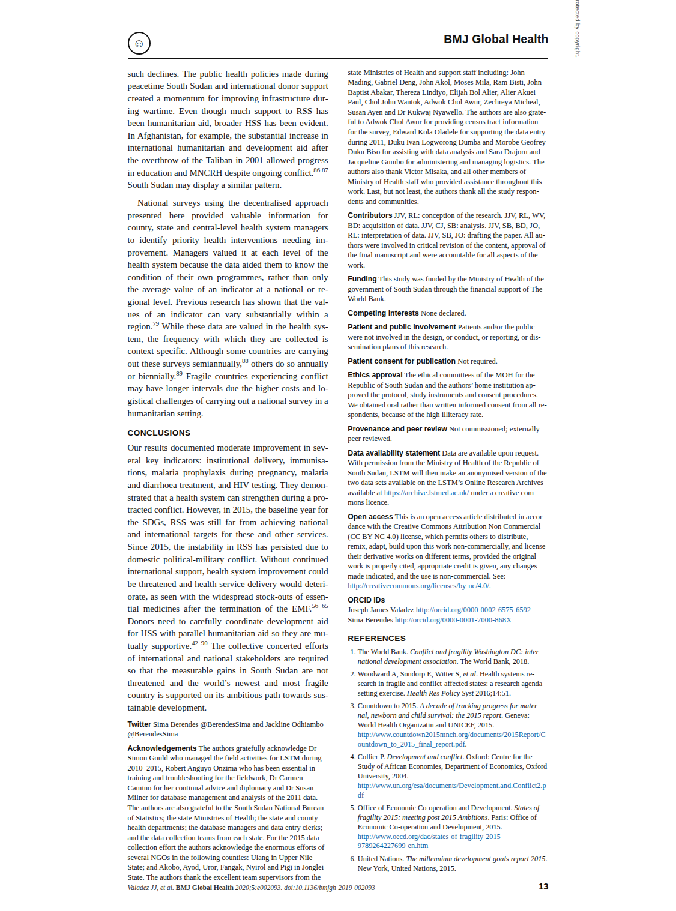BMJ Glob Health: first published as 10.1136/bmjgh-2019-002093 on 15 April 2020. Downloaded from http://gh.bmj.com/ on July 2, 2022 by guest. Protected by copyright.
☺
BMJ Global Health
such declines. The public health policies made during peacetime South Sudan and international donor support created a momentum for improving infrastructure during wartime. Even though much support to RSS has been humanitarian aid, broader HSS has been evident. In Afghanistan, for example, the substantial increase in international humanitarian and development aid after the overthrow of the Taliban in 2001 allowed progress in education and MNCRH despite ongoing conflict.86 87 South Sudan may display a similar pattern.
National surveys using the decentralised approach presented here provided valuable information for county, state and central-level health system managers to identify priority health interventions needing improvement. Managers valued it at each level of the health system because the data aided them to know the condition of their own programmes, rather than only the average value of an indicator at a national or regional level. Previous research has shown that the values of an indicator can vary substantially within a region.79 While these data are valued in the health system, the frequency with which they are collected is context specific. Although some countries are carrying out these surveys semiannually,88 others do so annually or biennially.89 Fragile countries experiencing conflict may have longer intervals due the higher costs and logistical challenges of carrying out a national survey in a humanitarian setting.
Conclusions
Our results documented moderate improvement in several key indicators: institutional delivery, immunisations, malaria prophylaxis during pregnancy, malaria and diarrhoea treatment, and HIV testing. They demonstrated that a health system can strengthen during a protracted conflict. However, in 2015, the baseline year for the SDGs, RSS was still far from achieving national and international targets for these and other services. Since 2015, the instability in RSS has persisted due to domestic political-military conflict. Without continued international support, health system improvement could be threatened and health service delivery would deteriorate, as seen with the widespread stock-outs of essential medicines after the termination of the EMF.56 65 Donors need to carefully coordinate development aid for HSS with parallel humanitarian aid so they are mutually supportive.42 90 The collective concerted efforts of international and national stakeholders are required so that the measurable gains in South Sudan are not threatened and the world’s newest and most fragile country is supported on its ambitious path towards sustainable development.
Twitter Sima Berendes @BerendesSima and Jackline Odhiambo @BerendesSima
Acknowledgements The authors gratefully acknowledge Dr Simon Gould who managed the field activities for LSTM during 2010–2015, Robert Anguyo Onzima who has been essential in training and troubleshooting for the fieldwork, Dr Carmen Camino for her continual advice and diplomacy and Dr Susan Milner for database management and analysis of the 2011 data. The authors are also grateful to the South Sudan National Bureau of Statistics; the state Ministries of Health; the state and county health departments; the database managers and data entry clerks; and the data collection teams from each state. For the 2015 data collection effort the authors acknowledge the enormous efforts of several NGOs in the following counties: Ulang in Upper Nile State; and Akobo, Ayod, Uror, Fangak, Nyirol and Pigi in Jonglei State. The authors thank the excellent team supervisors from the state Ministries of Health and support staff including: John Mading, Gabriel Deng, John Akol, Moses Mila, Ram Bisti, John Baptist Abakar, Thereza Lindiyo, Elijah Bol Alier, Alier Akuei Paul, Chol John Wantok, Adwok Chol Awur, Zechreya Micheal, Susan Ayen and Dr Kukwaj Nyawello. The authors are also grateful to Adwok Chol Awur for providing census tract information for the survey, Edward Kola Oladele for supporting the data entry during 2011, Duku Ivan Logworong Dumba and Morobe Geofrey Duku Biso for assisting with data analysis and Sara Drajoru and Jacqueline Gumbo for administering and managing logistics. The authors also thank Victor Misaka, and all other members of Ministry of Health staff who provided assistance throughout this work. Last, but not least, the authors thank all the study respondents and communities.
Contributors JJV, RL: conception of the research. JJV, RL, WV, BD: acquisition of data. JJV, CJ, SB: analysis. JJV, SB, BD, JO, RL: interpretation of data. JJV, SB, JO: drafting the paper. All authors were involved in critical revision of the content, approval of the final manuscript and were accountable for all aspects of the work.
Funding This study was funded by the Ministry of Health of the government of South Sudan through the financial support of The World Bank.
Competing interests None declared.
Patient and public involvement Patients and/or the public were not involved in the design, or conduct, or reporting, or dissemination plans of this research.
Patient consent for publication Not required.
Ethics approval The ethical committees of the MOH for the Republic of South Sudan and the authors’ home institution approved the protocol, study instruments and consent procedures. We obtained oral rather than written informed consent from all respondents, because of the high illiteracy rate.
Provenance and peer review Not commissioned; externally peer reviewed.
Data availability statement Data are available upon request. With permission from the Ministry of Health of the Republic of South Sudan, LSTM will then make an anonymised version of the two data sets available on the LSTM’s Online Research Archives available at https://archive.lstmed.ac.uk/ under a creative commons licence.
Open access This is an open access article distributed in accordance with the Creative Commons Attribution Non Commercial (CC BY-NC 4.0) license, which permits others to distribute, remix, adapt, build upon this work non-commercially, and license their derivative works on different terms, provided the original work is properly cited, appropriate credit is given, any changes made indicated, and the use is non-commercial. See: http://creativecommons.org/licenses/by-nc/4.0/.
ORCID iDs
Joseph James Valadez http://orcid.org/0000-0002-6575-6592
Sima Berendes http://orcid.org/0000-0001-7000-868X
References
The World Bank. Conflict and fragility Washington DC: international development association. The World Bank, 2018.
Woodward A, Sondorp E, Witter S, et al. Health systems research in fragile and conflict-affected states: a research agenda-setting exercise. Health Res Policy Syst 2016;14:51.
Countdown to 2015. A decade of tracking progress for maternal, newborn and child survival: the 2015 report. Geneva: World Health Organizatin and UNICEF, 2015. http://www.countdown2015mnch.org/documents/2015Report/Countdown_to_2015_final_report.pdf.
Collier P. Development and conflict. Oxford: Centre for the Study of African Economies, Department of Economics, Oxford University, 2004. http://www.un.org/esa/documents/Development.and.Conflict2.pdf
Office of Economic Co-operation and Development. States of fragility 2015: meeting post 2015 Ambitions. Paris: Office of Economic Co-operation and Development, 2015. http://www.oecd.org/dac/states-of-fragility-2015-9789264227699-en.htm
United Nations. The millennium development goals report 2015. New York, United Nations, 2015.
Valadez JJ, et al. BMJ Global Health 2020;5:e002093. doi:10.1136/bmjgh-2019-002093
13